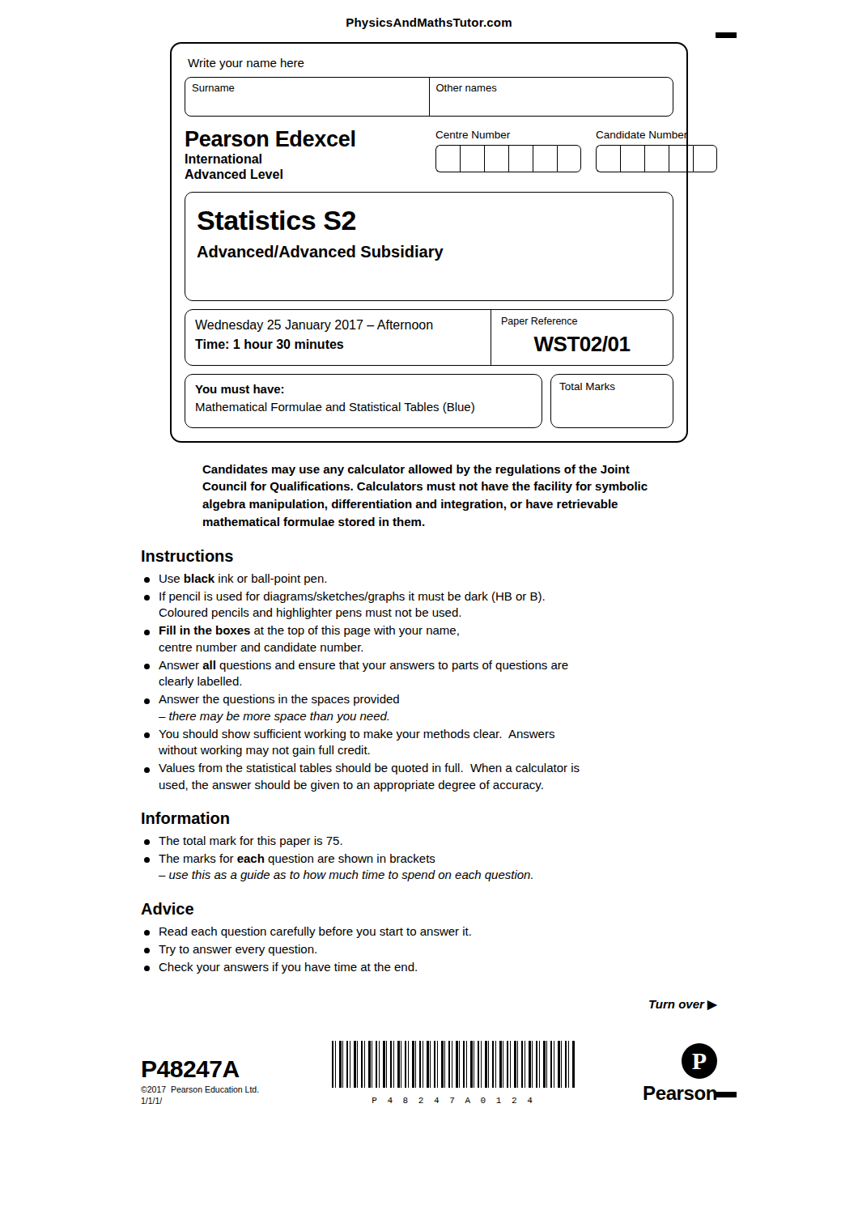PhysicsAndMathsTutor.com
Write your name here
Surname
Other names
Pearson Edexcel
International
Advanced Level
Centre Number
Candidate Number
Statistics S2
Advanced/Advanced Subsidiary
Wednesday 25 January 2017 – Afternoon
Time: 1 hour 30 minutes
Paper Reference
WST02/01
You must have:
Mathematical Formulae and Statistical Tables (Blue)
Total Marks
Candidates may use any calculator allowed by the regulations of the Joint Council for Qualifications. Calculators must not have the facility for symbolic algebra manipulation, differentiation and integration, or have retrievable mathematical formulae stored in them.
Instructions
Use black ink or ball-point pen.
If pencil is used for diagrams/sketches/graphs it must be dark (HB or B). Coloured pencils and highlighter pens must not be used.
Fill in the boxes at the top of this page with your name, centre number and candidate number.
Answer all questions and ensure that your answers to parts of questions are clearly labelled.
Answer the questions in the spaces provided – there may be more space than you need.
You should show sufficient working to make your methods clear. Answers without working may not gain full credit.
Values from the statistical tables should be quoted in full. When a calculator is used, the answer should be given to an appropriate degree of accuracy.
Information
The total mark for this paper is 75.
The marks for each question are shown in brackets – use this as a guide as to how much time to spend on each question.
Advice
Read each question carefully before you start to answer it.
Try to answer every question.
Check your answers if you have time at the end.
Turn over ▶
P48247A
©2017 Pearson Education Ltd.
1/1/1/
P 4 8 2 4 7 A 0 1 2 4
P
Pearson